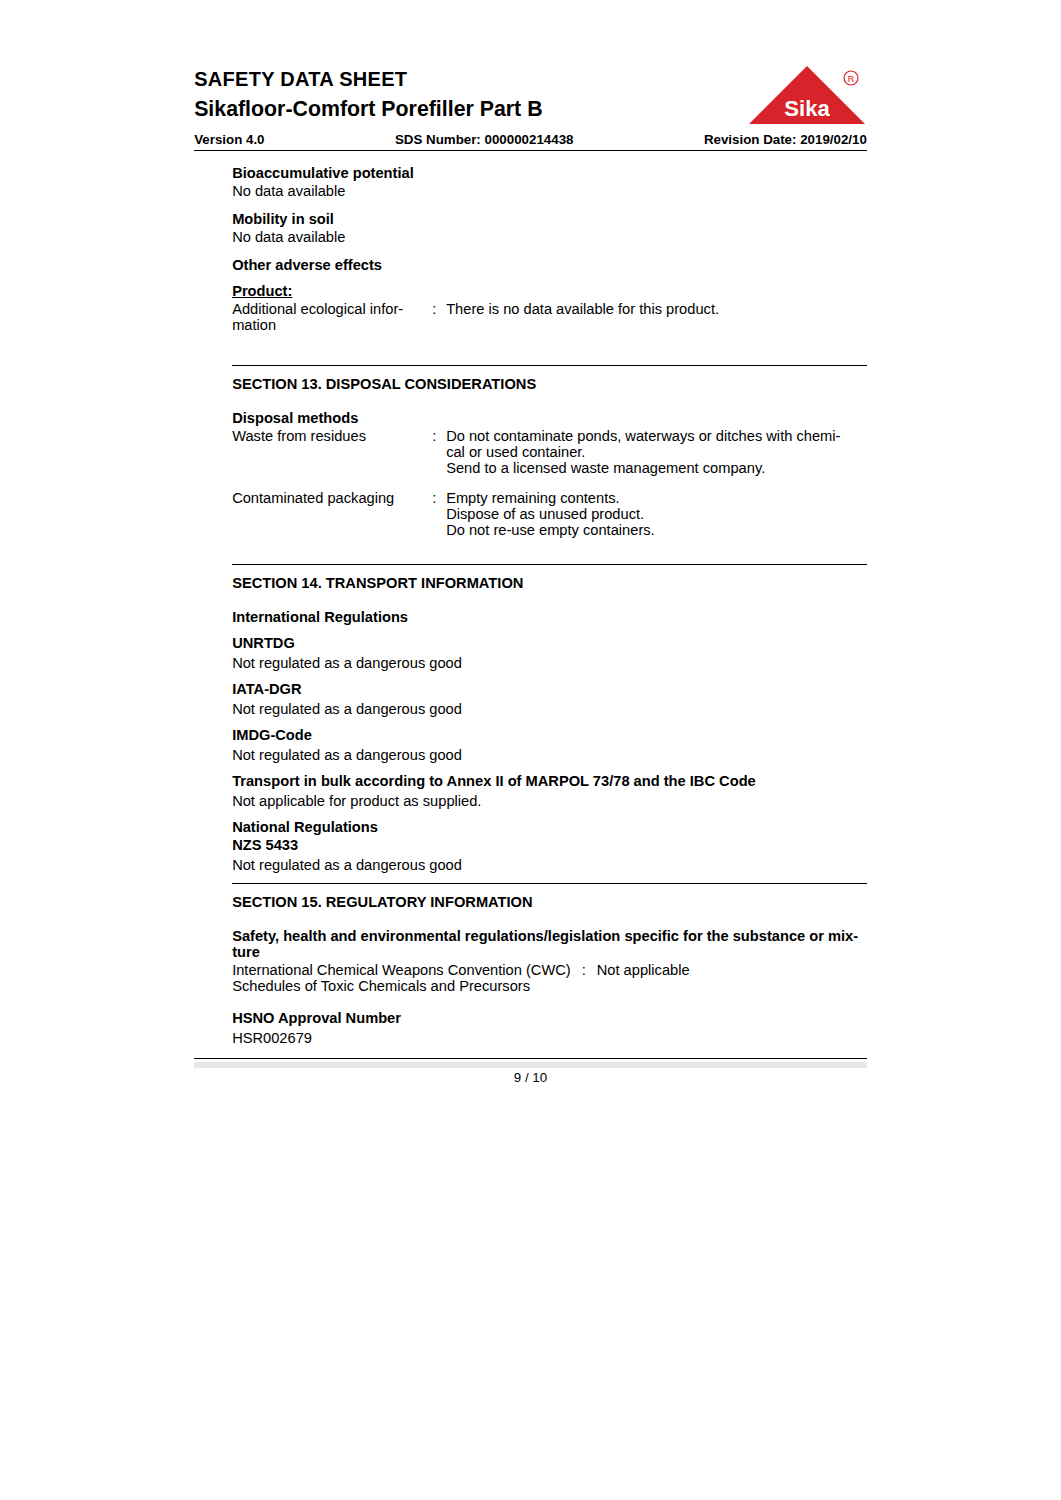Sika R
SAFETY DATA SHEET
Sikafloor-Comfort Porefiller Part B
Version 4.0 SDS Number: 000000214438 Revision Date: 2019/02/10
Bioaccumulative potential
No data available
Mobility in soil
No data available
Other adverse effects
Product:
| Additional ecological infor- mation | : | There is no data available for this product. |
SECTION 13. DISPOSAL CONSIDERATIONS
Disposal methods
| Waste from residues | : | Do not contaminate ponds, waterways or ditches with chemi- cal or used container. Send to a licensed waste management company. |
| Contaminated packaging | : | Empty remaining contents. Dispose of as unused product. Do not re-use empty containers. |
SECTION 14. TRANSPORT INFORMATION
International Regulations
UNRTDG
Not regulated as a dangerous good
IATA-DGR
Not regulated as a dangerous good
IMDG-Code
Not regulated as a dangerous good
Transport in bulk according to Annex II of MARPOL 73/78 and the IBC Code
Not applicable for product as supplied.
National Regulations
NZS 5433
Not regulated as a dangerous good
SECTION 15. REGULATORY INFORMATION
Safety, health and environmental regulations/legislation specific for the substance or mix-
ture
International Chemical Weapons Convention (CWC)
Schedules of Toxic Chemicals and Precursors
:
Not applicable
HSNO Approval Number
HSR002679
9 / 10